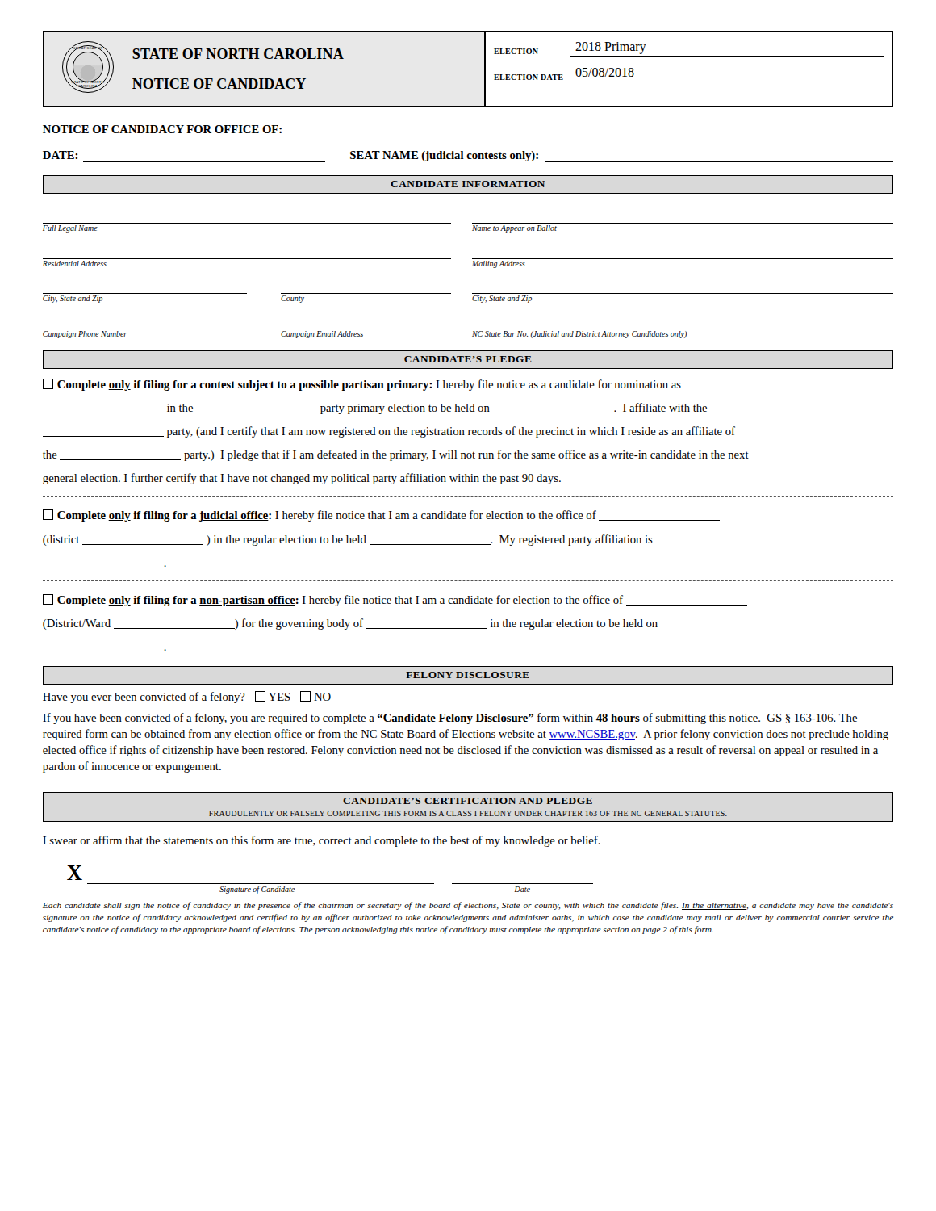| / THE GREAT SEAL OF THE STATE OF NORTH CAROLINA / STATE OF NORTH CAROLINA NOTICE OF CANDIDACY / | ELECTION 2018 Primary ELECTION DATE 05/08/2018 |
NOTICE OF CANDIDACY FOR OFFICE OF:
DATE: SEAT NAME (judicial contests only):
CANDIDATE INFORMATION
| Full Legal Name | | Name to Appear on Ballot |
| Residential Address | | Mailing Address |
| City, State and Zip | | County | | City, State and Zip |
| Campaign Phone Number | | Campaign Email Address | | NC State Bar No. (Judicial and District Attorney Candidates only) |
CANDIDATE’S PLEDGE
Complete only if filing for a contest subject to a possible partisan primary: I hereby file notice as a candidate for nomination as
in the party primary election to be held on . I affiliate with the
party, (and I certify that I am now registered on the registration records of the precinct in which I reside as an affiliate of
the party.) I pledge that if I am defeated in the primary, I will not run for the same office as a write-in candidate in the next
general election. I further certify that I have not changed my political party affiliation within the past 90 days.
Complete only if filing for a judicial office: I hereby file notice that I am a candidate for election to the office of
(district ) in the regular election to be held . My registered party affiliation is
.
Complete only if filing for a non-partisan office: I hereby file notice that I am a candidate for election to the office of
(District/Ward ) for the governing body of in the regular election to be held on
.
FELONY DISCLOSURE
Have you ever been convicted of a felony? YES NO
If you have been convicted of a felony, you are required to complete a “Candidate Felony Disclosure” form within 48 hours of submitting this notice. GS § 163-106. The required form can be obtained from any election office or from the NC State Board of Elections website at www.NCSBE.gov. A prior felony conviction does not preclude holding elected office if rights of citizenship have been restored. Felony conviction need not be disclosed if the conviction was dismissed as a result of reversal on appeal or resulted in a pardon of innocence or expungement.
CANDIDATE’S CERTIFICATION AND PLEDGE Fraudulently or falsely completing this form is a Class I felony under Chapter 163 of the NC General Statutes.
I swear or affirm that the statements on this form are true, correct and complete to the best of my knowledge or belief.
X
Signature of Candidate Date
Each candidate shall sign the notice of candidacy in the presence of the chairman or secretary of the board of elections, State or county, with which the candidate files. In the alternative, a candidate may have the candidate's signature on the notice of candidacy acknowledged and certified to by an officer authorized to take acknowledgments and administer oaths, in which case the candidate may mail or deliver by commercial courier service the candidate's notice of candidacy to the appropriate board of elections. The person acknowledging this notice of candidacy must complete the appropriate section on page 2 of this form.